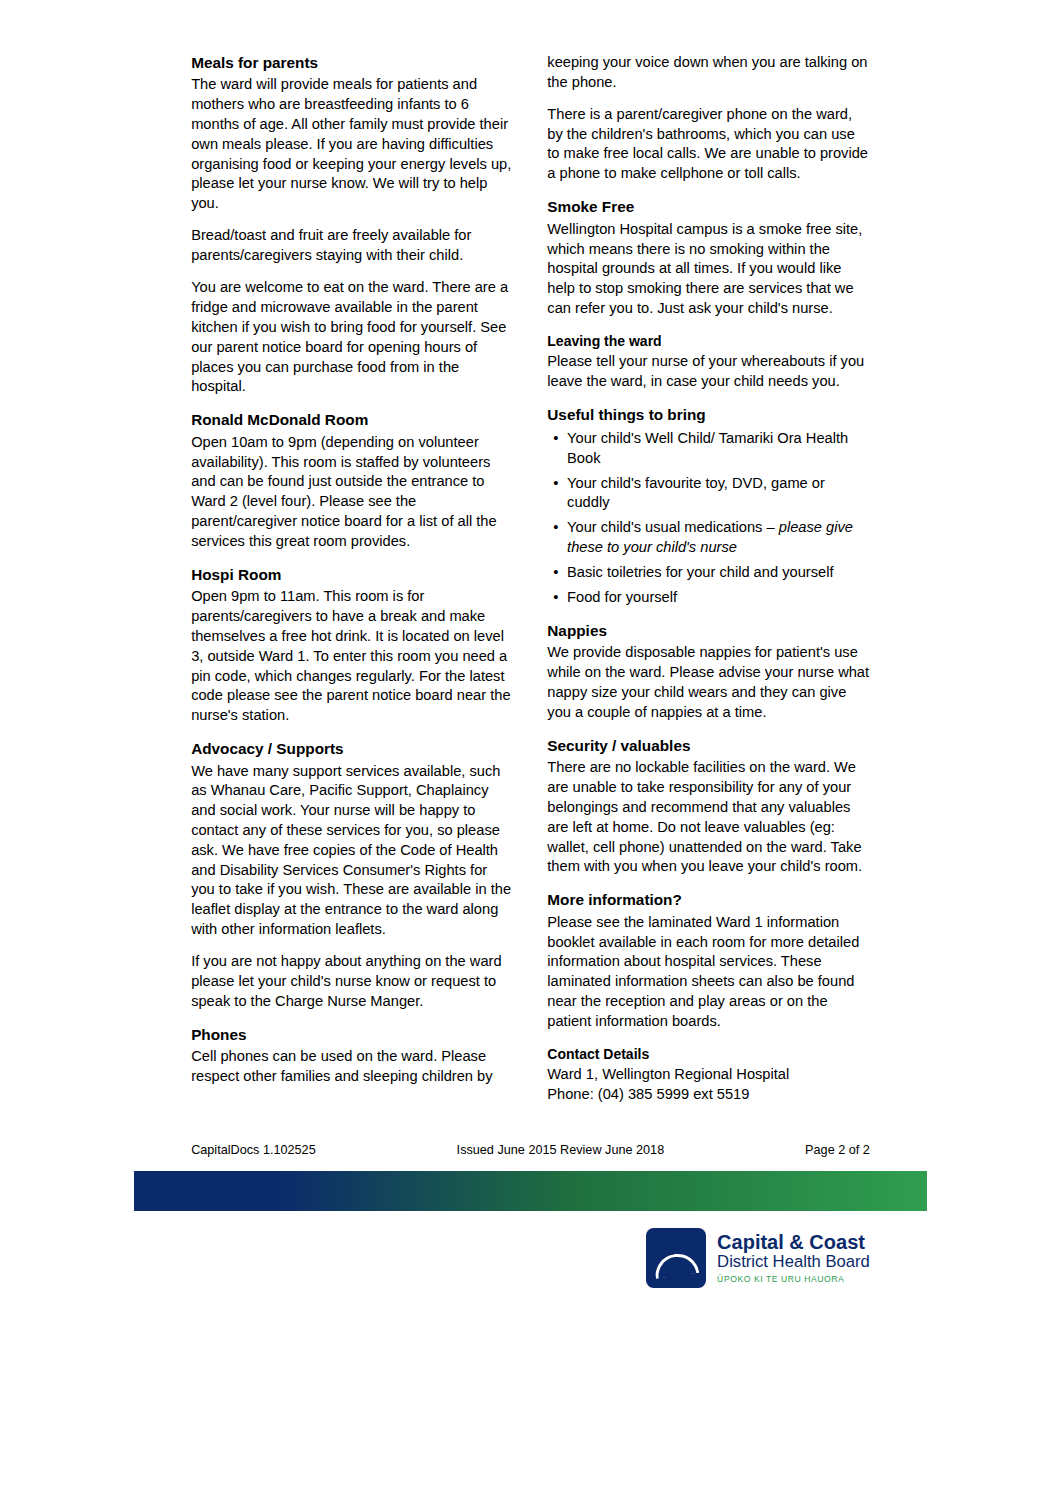Meals for parents
The ward will provide meals for patients and mothers who are breastfeeding infants to 6 months of age. All other family must provide their own meals please. If you are having difficulties organising food or keeping your energy levels up, please let your nurse know. We will try to help you.
Bread/toast and fruit are freely available for parents/caregivers staying with their child.
You are welcome to eat on the ward. There are a fridge and microwave available in the parent kitchen if you wish to bring food for yourself. See our parent notice board for opening hours of places you can purchase food from in the hospital.
Ronald McDonald Room
Open 10am to 9pm (depending on volunteer availability). This room is staffed by volunteers and can be found just outside the entrance to Ward 2 (level four). Please see the parent/caregiver notice board for a list of all the services this great room provides.
Hospi Room
Open 9pm to 11am. This room is for parents/caregivers to have a break and make themselves a free hot drink. It is located on level 3, outside Ward 1. To enter this room you need a pin code, which changes regularly. For the latest code please see the parent notice board near the nurse's station.
Advocacy / Supports
We have many support services available, such as Whanau Care, Pacific Support, Chaplaincy and social work. Your nurse will be happy to contact any of these services for you, so please ask. We have free copies of the Code of Health and Disability Services Consumer's Rights for you to take if you wish. These are available in the leaflet display at the entrance to the ward along with other information leaflets.
If you are not happy about anything on the ward please let your child's nurse know or request to speak to the Charge Nurse Manger.
Phones
Cell phones can be used on the ward. Please respect other families and sleeping children by
keeping your voice down when you are talking on the phone.
There is a parent/caregiver phone on the ward, by the children's bathrooms, which you can use to make free local calls. We are unable to provide a phone to make cellphone or toll calls.
Smoke Free
Wellington Hospital campus is a smoke free site, which means there is no smoking within the hospital grounds at all times. If you would like help to stop smoking there are services that we can refer you to. Just ask your child's nurse.
Leaving the ward
Please tell your nurse of your whereabouts if you leave the ward, in case your child needs you.
Useful things to bring
Your child's Well Child/ Tamariki Ora Health Book
Your child's favourite toy, DVD, game or cuddly
Your child's usual medications – please give these to your child's nurse
Basic toiletries for your child and yourself
Food for yourself
Nappies
We provide disposable nappies for patient's use while on the ward. Please advise your nurse what nappy size your child wears and they can give you a couple of nappies at a time.
Security / valuables
There are no lockable facilities on the ward. We are unable to take responsibility for any of your belongings and recommend that any valuables are left at home. Do not leave valuables (eg: wallet, cell phone) unattended on the ward. Take them with you when you leave your child's room.
More information?
Please see the laminated Ward 1 information booklet available in each room for more detailed information about hospital services. These laminated information sheets can also be found near the reception and play areas or on the patient information boards.
Contact Details
Ward 1, Wellington Regional Hospital
Phone: (04) 385 5999 ext 5519
CapitalDocs 1.102525
Issued June 2015 Review June 2018
Page 2 of 2
Capital & Coast
District Health Board
ŪPOKO KI TE URU HAUORA